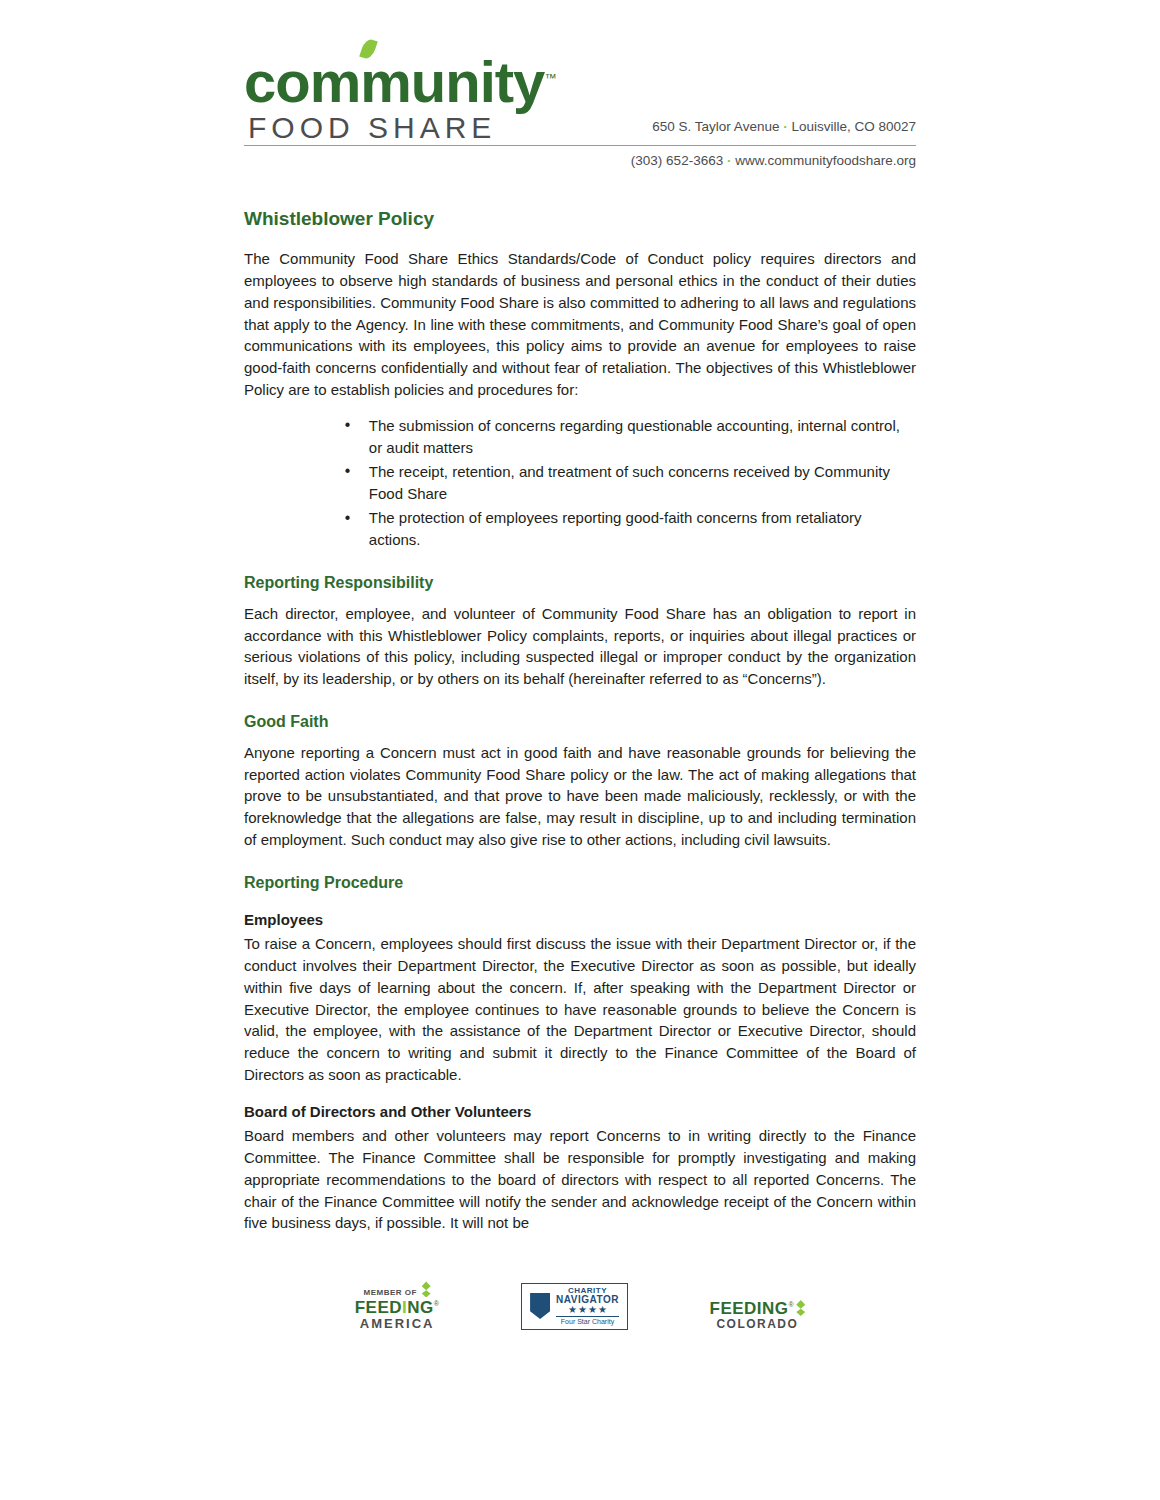community™
FOOD SHARE
650 S. Taylor Avenue · Louisville, CO 80027
(303) 652-3663 · www.communityfoodshare.org
Whistleblower Policy
The Community Food Share Ethics Standards/Code of Conduct policy requires directors and employees to observe high standards of business and personal ethics in the conduct of their duties and responsibilities. Community Food Share is also committed to adhering to all laws and regulations that apply to the Agency. In line with these commitments, and Community Food Share’s goal of open communications with its employees, this policy aims to provide an avenue for employees to raise good-faith concerns confidentially and without fear of retaliation. The objectives of this Whistleblower Policy are to establish policies and procedures for:
The submission of concerns regarding questionable accounting, internal control, or audit matters
The receipt, retention, and treatment of such concerns received by Community Food Share
The protection of employees reporting good-faith concerns from retaliatory actions.
Reporting Responsibility
Each director, employee, and volunteer of Community Food Share has an obligation to report in accordance with this Whistleblower Policy complaints, reports, or inquiries about illegal practices or serious violations of this policy, including suspected illegal or improper conduct by the organization itself, by its leadership, or by others on its behalf (hereinafter referred to as “Concerns”).
Good Faith
Anyone reporting a Concern must act in good faith and have reasonable grounds for believing the reported action violates Community Food Share policy or the law. The act of making allegations that prove to be unsubstantiated, and that prove to have been made maliciously, recklessly, or with the foreknowledge that the allegations are false, may result in discipline, up to and including termination of employment. Such conduct may also give rise to other actions, including civil lawsuits.
Reporting Procedure
Employees
To raise a Concern, employees should first discuss the issue with their Department Director or, if the conduct involves their Department Director, the Executive Director as soon as possible, but ideally within five days of learning about the concern. If, after speaking with the Department Director or Executive Director, the employee continues to have reasonable grounds to believe the Concern is valid, the employee, with the assistance of the Department Director or Executive Director, should reduce the concern to writing and submit it directly to the Finance Committee of the Board of Directors as soon as practicable.
Board of Directors and Other Volunteers
Board members and other volunteers may report Concerns to in writing directly to the Finance Committee. The Finance Committee shall be responsible for promptly investigating and making appropriate recommendations to the board of directors with respect to all reported Concerns. The chair of the Finance Committee will notify the sender and acknowledge receipt of the Concern within five business days, if possible. It will not be
MEMBER OF
FEEDING®
AMERICA
CHARITY
NAVIGATOR
★★★★
Four Star Charity
FEEDING®
COLORADO